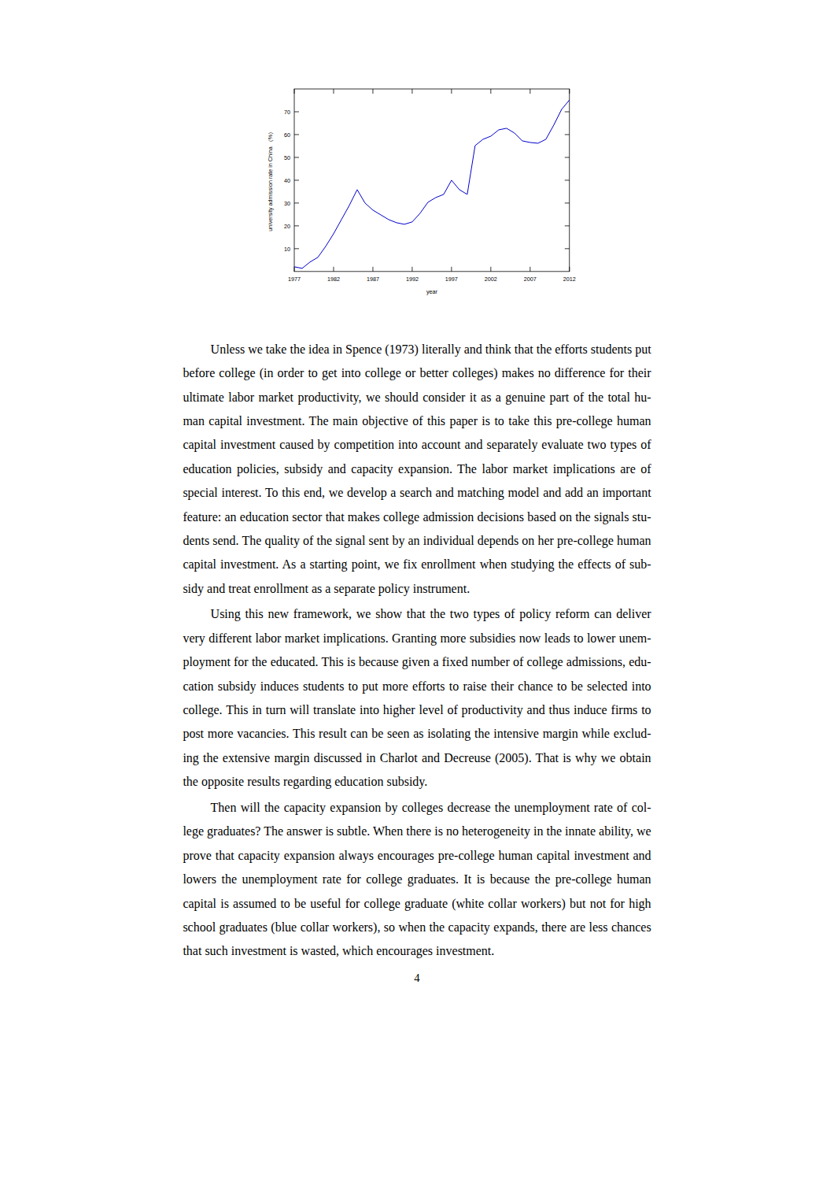10 20 30 40 50 60 70 1977 1982 1987 1992 1997 2002 2007 2012 year university admission rate in China （%）
Unless we take the idea in Spence (1973) literally and think that the efforts students put before college (in order to get into college or better colleges) makes no difference for their ultimate labor market productivity, we should consider it as a genuine part of the total human capital investment. The main objective of this paper is to take this pre-college human capital investment caused by competition into account and separately evaluate two types of education policies, subsidy and capacity expansion. The labor market implications are of special interest. To this end, we develop a search and matching model and add an important feature: an education sector that makes college admission decisions based on the signals students send. The quality of the signal sent by an individual depends on her pre-college human capital investment. As a starting point, we fix enrollment when studying the effects of subsidy and treat enrollment as a separate policy instrument.
Using this new framework, we show that the two types of policy reform can deliver very different labor market implications. Granting more subsidies now leads to lower unemployment for the educated. This is because given a fixed number of college admissions, education subsidy induces students to put more efforts to raise their chance to be selected into college. This in turn will translate into higher level of productivity and thus induce firms to post more vacancies. This result can be seen as isolating the intensive margin while excluding the extensive margin discussed in Charlot and Decreuse (2005). That is why we obtain the opposite results regarding education subsidy.
Then will the capacity expansion by colleges decrease the unemployment rate of college graduates? The answer is subtle. When there is no heterogeneity in the innate ability, we prove that capacity expansion always encourages pre-college human capital investment and lowers the unemployment rate for college graduates. It is because the pre-college human capital is assumed to be useful for college graduate (white collar workers) but not for high school graduates (blue collar workers), so when the capacity expands, there are less chances that such investment is wasted, which encourages investment.
4